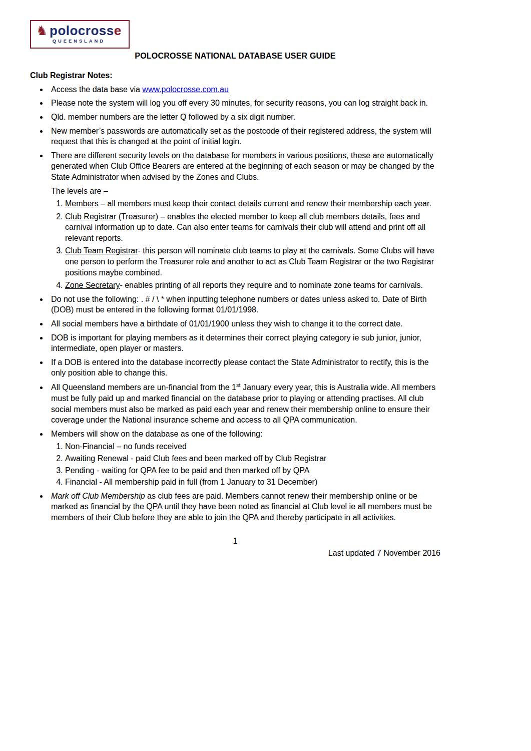♞polocrosse QUEENSLAND
POLOCROSSE NATIONAL DATABASE USER GUIDE
Club Registrar Notes:
Access the data base via www.polocrosse.com.au
Please note the system will log you off every 30 minutes, for security reasons, you can log straight back in.
Qld. member numbers are the letter Q followed by a six digit number.
New member’s passwords are automatically set as the postcode of their registered address, the system will request that this is changed at the point of initial login.
There are different security levels on the database for members in various positions, these are automatically generated when Club Office Bearers are entered at the beginning of each season or may be changed by the State Administrator when advised by the Zones and Clubs.
The levels are –
Members – all members must keep their contact details current and renew their membership each year.
Club Registrar (Treasurer) – enables the elected member to keep all club members details, fees and carnival information up to date. Can also enter teams for carnivals their club will attend and print off all relevant reports.
Club Team Registrar- this person will nominate club teams to play at the carnivals. Some Clubs will have one person to perform the Treasurer role and another to act as Club Team Registrar or the two Registrar positions maybe combined.
Zone Secretary- enables printing of all reports they require and to nominate zone teams for carnivals.
Do not use the following: . # / \ * when inputting telephone numbers or dates unless asked to. Date of Birth (DOB) must be entered in the following format 01/01/1998.
All social members have a birthdate of 01/01/1900 unless they wish to change it to the correct date.
DOB is important for playing members as it determines their correct playing category ie sub junior, junior, intermediate, open player or masters.
If a DOB is entered into the database incorrectly please contact the State Administrator to rectify, this is the only position able to change this.
All Queensland members are un-financial from the 1st January every year, this is Australia wide. All members must be fully paid up and marked financial on the database prior to playing or attending practises. All club social members must also be marked as paid each year and renew their membership online to ensure their coverage under the National insurance scheme and access to all QPA communication.
Members will show on the database as one of the following:
Non-Financial – no funds received
Awaiting Renewal - paid Club fees and been marked off by Club Registrar
Pending - waiting for QPA fee to be paid and then marked off by QPA
Financial - All membership paid in full (from 1 January to 31 December)
Mark off Club Membership as club fees are paid. Members cannot renew their membership online or be marked as financial by the QPA until they have been noted as financial at Club level ie all members must be members of their Club before they are able to join the QPA and thereby participate in all activities.
1
Last updated 7 November 2016